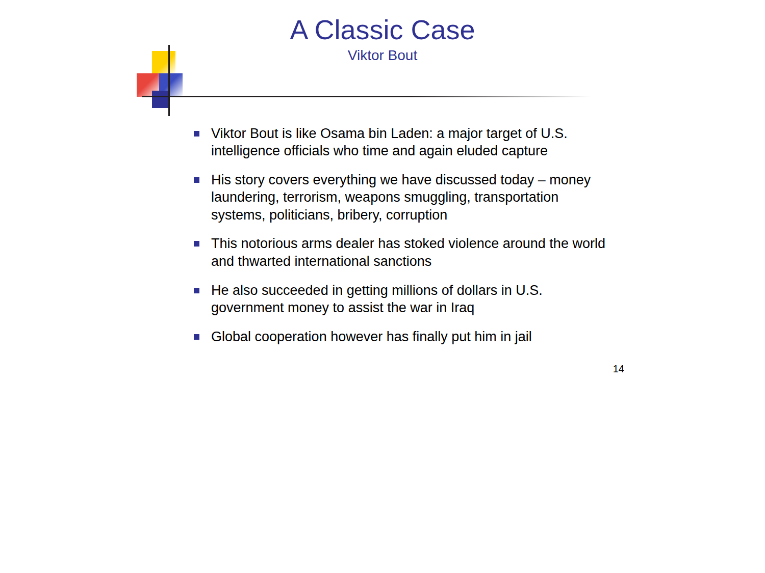A Classic Case
Viktor Bout
Viktor Bout is like Osama bin Laden: a major target of U.S. intelligence officials who time and again eluded capture
His story covers everything we have discussed today – money laundering, terrorism, weapons smuggling, transportation systems, politicians, bribery, corruption
This notorious arms dealer has stoked violence around the world and thwarted international sanctions
He also succeeded in getting millions of dollars in U.S. government money to assist the war in Iraq
Global cooperation however has finally put him in jail
14